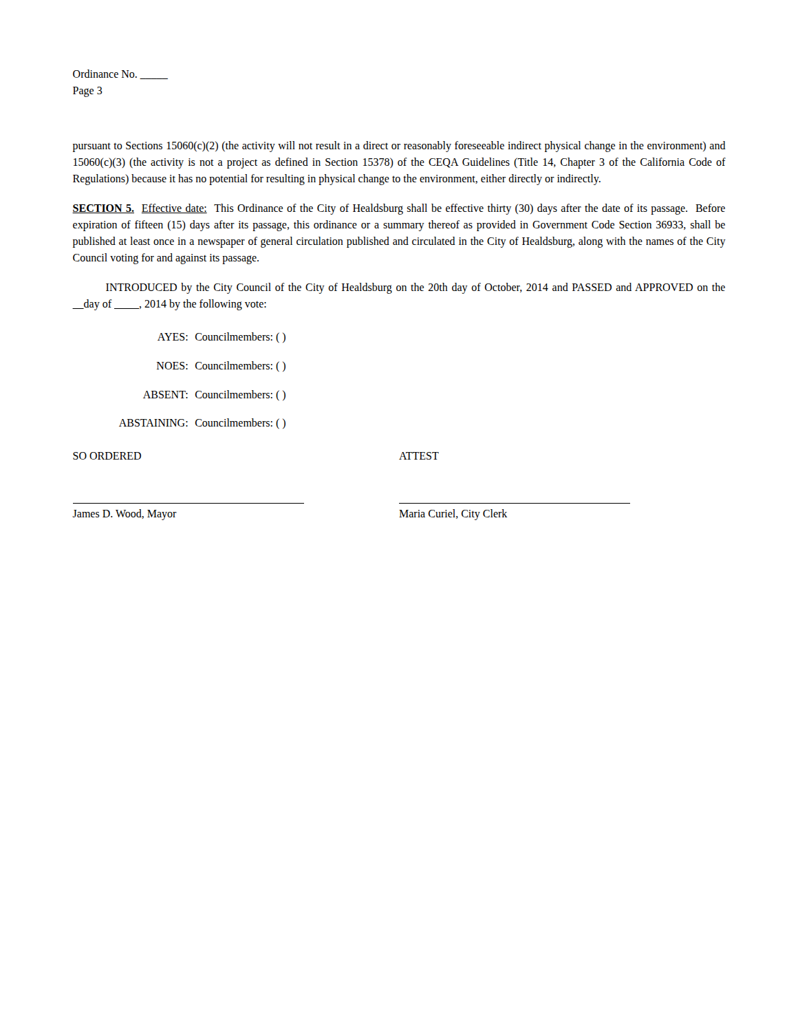Ordinance No. _____
Page 3
pursuant to Sections 15060(c)(2) (the activity will not result in a direct or reasonably foreseeable indirect physical change in the environment) and 15060(c)(3) (the activity is not a project as defined in Section 15378) of the CEQA Guidelines (Title 14, Chapter 3 of the California Code of Regulations) because it has no potential for resulting in physical change to the environment, either directly or indirectly.
SECTION 5. Effective date: This Ordinance of the City of Healdsburg shall be effective thirty (30) days after the date of its passage. Before expiration of fifteen (15) days after its passage, this ordinance or a summary thereof as provided in Government Code Section 36933, shall be published at least once in a newspaper of general circulation published and circulated in the City of Healdsburg, along with the names of the City Council voting for and against its passage.
INTRODUCED by the City Council of the City of Healdsburg on the 20th day of October, 2014 and PASSED and APPROVED on the day of , 2014 by the following vote:
AYES:
Councilmembers: ( )
NOES:
Councilmembers: ( )
ABSENT:
Councilmembers: ( )
ABSTAINING:
Councilmembers: ( )
SO ORDERED
ATTEST
James D. Wood, Mayor
Maria Curiel, City Clerk